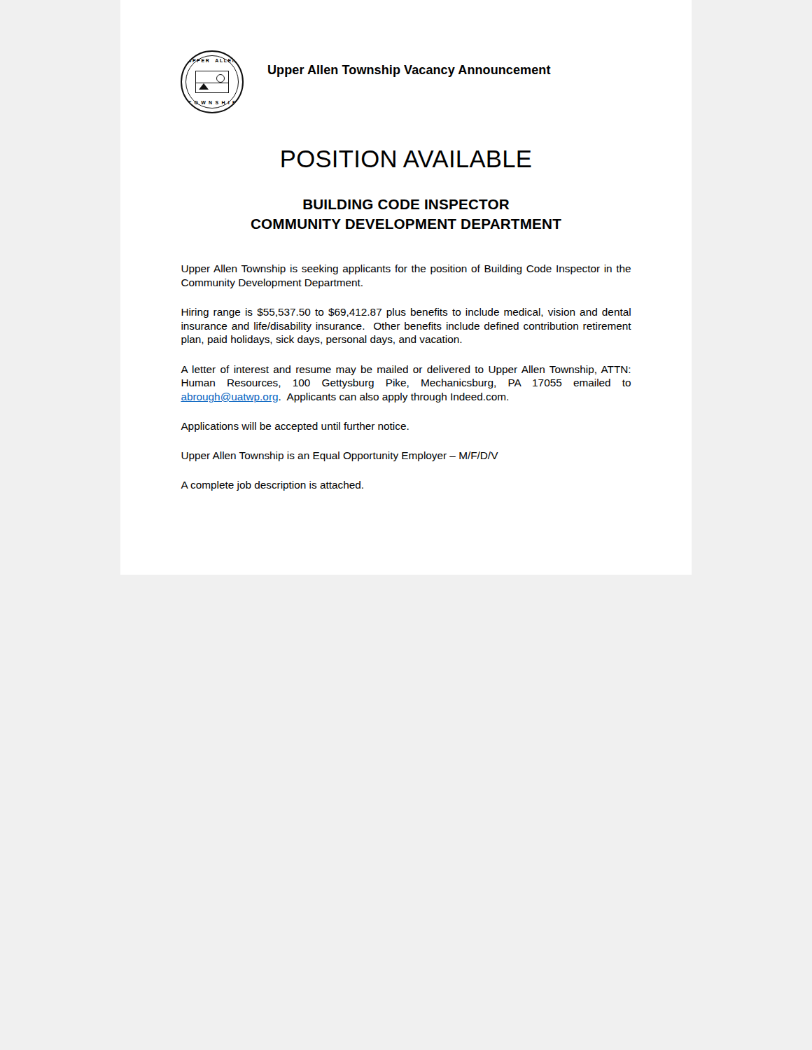UPPER ALLEN
T O W N S H I P
Upper Allen Township Vacancy Announcement
POSITION AVAILABLE
BUILDING CODE INSPECTOR
COMMUNITY DEVELOPMENT DEPARTMENT
Upper Allen Township is seeking applicants for the position of Building Code Inspector in the Community Development Department.
Hiring range is $55,537.50 to $69,412.87 plus benefits to include medical, vision and dental insurance and life/disability insurance. Other benefits include defined contribution retirement plan, paid holidays, sick days, personal days, and vacation.
A letter of interest and resume may be mailed or delivered to Upper Allen Township, ATTN: Human Resources, 100 Gettysburg Pike, Mechanicsburg, PA 17055 emailed to abrough@uatwp.org. Applicants can also apply through Indeed.com.
Applications will be accepted until further notice.
Upper Allen Township is an Equal Opportunity Employer – M/F/D/V
A complete job description is attached.